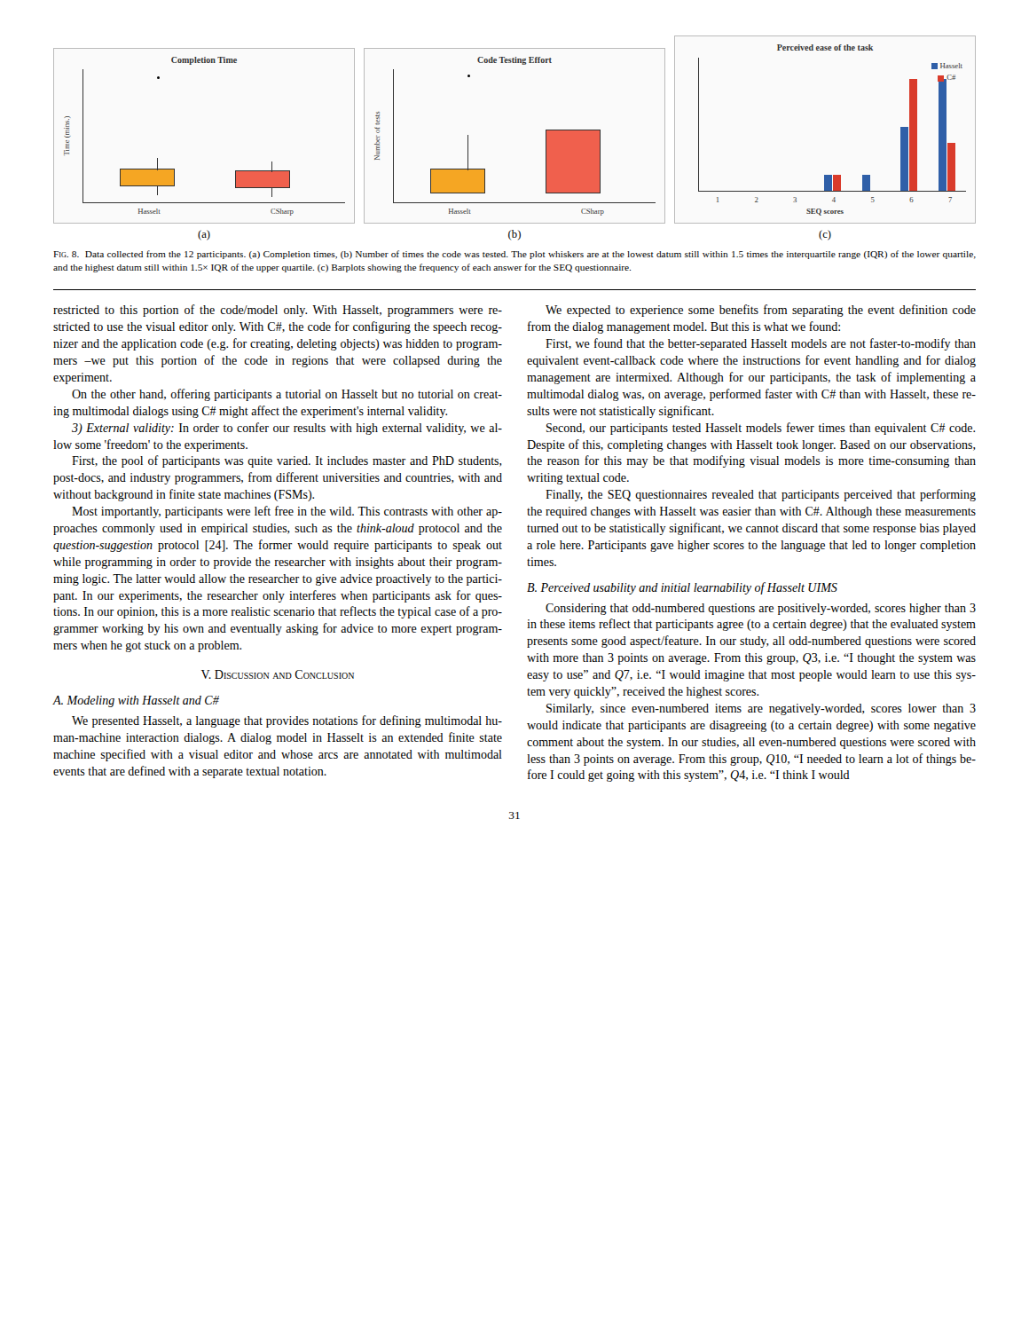Completion Time
Time (mins.)
Hasselt CSharp
(a)
Code Testing Effort
Number of tests
Hasselt CSharp
(b)
Perceived ease of the task
Hasselt
C#
1234567
SEQ scores
(c)
Fig. 8. Data collected from the 12 participants. (a) Completion times, (b) Number of times the code was tested. The plot whiskers are at the lowest datum still within 1.5 times the interquartile range (IQR) of the lower quartile, and the highest datum still within 1.5× IQR of the upper quartile. (c) Barplots showing the frequency of each answer for the SEQ questionnaire.
restricted to this portion of the code/model only. With Hasselt, programmers were restricted to use the visual editor only. With C#, the code for configuring the speech recognizer and the application code (e.g. for creating, deleting objects) was hidden to programmers –we put this portion of the code in regions that were collapsed during the experiment.
On the other hand, offering participants a tutorial on Hasselt but no tutorial on creating multimodal dialogs using C# might affect the experiment's internal validity.
3) External validity: In order to confer our results with high external validity, we allow some 'freedom' to the experiments.
First, the pool of participants was quite varied. It includes master and PhD students, post-docs, and industry programmers, from different universities and countries, with and without background in finite state machines (FSMs).
Most importantly, participants were left free in the wild. This contrasts with other approaches commonly used in empirical studies, such as the think-aloud protocol and the question-suggestion protocol [24]. The former would require participants to speak out while programming in order to provide the researcher with insights about their programming logic. The latter would allow the researcher to give advice proactively to the participant. In our experiments, the researcher only interferes when participants ask for questions. In our opinion, this is a more realistic scenario that reflects the typical case of a programmer working by his own and eventually asking for advice to more expert programmers when he got stuck on a problem.
V. Discussion and Conclusion
A. Modeling with Hasselt and C#
We presented Hasselt, a language that provides notations for defining multimodal human-machine interaction dialogs. A dialog model in Hasselt is an extended finite state machine specified with a visual editor and whose arcs are annotated with multimodal events that are defined with a separate textual notation.
We expected to experience some benefits from separating the event definition code from the dialog management model. But this is what we found:
First, we found that the better-separated Hasselt models are not faster-to-modify than equivalent event-callback code where the instructions for event handling and for dialog management are intermixed. Although for our participants, the task of implementing a multimodal dialog was, on average, performed faster with C# than with Hasselt, these results were not statistically significant.
Second, our participants tested Hasselt models fewer times than equivalent C# code. Despite of this, completing changes with Hasselt took longer. Based on our observations, the reason for this may be that modifying visual models is more time-consuming than writing textual code.
Finally, the SEQ questionnaires revealed that participants perceived that performing the required changes with Hasselt was easier than with C#. Although these measurements turned out to be statistically significant, we cannot discard that some response bias played a role here. Participants gave higher scores to the language that led to longer completion times.
B. Perceived usability and initial learnability of Hasselt UIMS
Considering that odd-numbered questions are positively-worded, scores higher than 3 in these items reflect that participants agree (to a certain degree) that the evaluated system presents some good aspect/feature. In our study, all odd-numbered questions were scored with more than 3 points on average. From this group, Q3, i.e. “I thought the system was easy to use” and Q7, i.e. “I would imagine that most people would learn to use this system very quickly”, received the highest scores.
Similarly, since even-numbered items are negatively-worded, scores lower than 3 would indicate that participants are disagreeing (to a certain degree) with some negative comment about the system. In our studies, all even-numbered questions were scored with less than 3 points on average. From this group, Q10, “I needed to learn a lot of things before I could get going with this system”, Q4, i.e. “I think I would
31